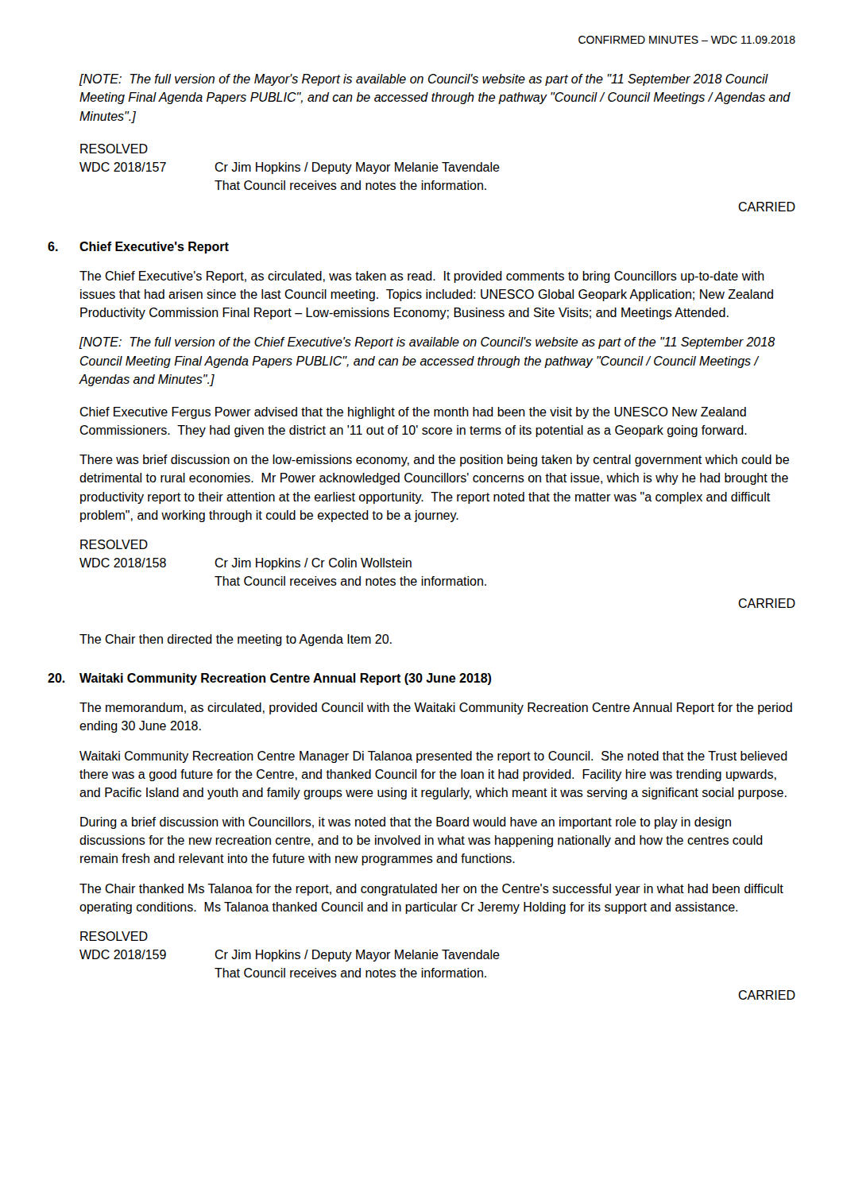CONFIRMED MINUTES – WDC 11.09.2018
[NOTE: The full version of the Mayor's Report is available on Council's website as part of the "11 September 2018 Council Meeting Final Agenda Papers PUBLIC", and can be accessed through the pathway "Council / Council Meetings / Agendas and Minutes".]
RESOLVED
WDC 2018/157
Cr Jim Hopkins / Deputy Mayor Melanie Tavendale
That Council receives and notes the information.
CARRIED
6. Chief Executive's Report
The Chief Executive's Report, as circulated, was taken as read. It provided comments to bring Councillors up-to-date with issues that had arisen since the last Council meeting. Topics included: UNESCO Global Geopark Application; New Zealand Productivity Commission Final Report – Low-emissions Economy; Business and Site Visits; and Meetings Attended.
[NOTE: The full version of the Chief Executive's Report is available on Council's website as part of the "11 September 2018 Council Meeting Final Agenda Papers PUBLIC", and can be accessed through the pathway "Council / Council Meetings / Agendas and Minutes".]
Chief Executive Fergus Power advised that the highlight of the month had been the visit by the UNESCO New Zealand Commissioners. They had given the district an '11 out of 10' score in terms of its potential as a Geopark going forward.
There was brief discussion on the low-emissions economy, and the position being taken by central government which could be detrimental to rural economies. Mr Power acknowledged Councillors' concerns on that issue, which is why he had brought the productivity report to their attention at the earliest opportunity. The report noted that the matter was "a complex and difficult problem", and working through it could be expected to be a journey.
RESOLVED
WDC 2018/158
Cr Jim Hopkins / Cr Colin Wollstein
That Council receives and notes the information.
CARRIED
The Chair then directed the meeting to Agenda Item 20.
20. Waitaki Community Recreation Centre Annual Report (30 June 2018)
The memorandum, as circulated, provided Council with the Waitaki Community Recreation Centre Annual Report for the period ending 30 June 2018.
Waitaki Community Recreation Centre Manager Di Talanoa presented the report to Council. She noted that the Trust believed there was a good future for the Centre, and thanked Council for the loan it had provided. Facility hire was trending upwards, and Pacific Island and youth and family groups were using it regularly, which meant it was serving a significant social purpose.
During a brief discussion with Councillors, it was noted that the Board would have an important role to play in design discussions for the new recreation centre, and to be involved in what was happening nationally and how the centres could remain fresh and relevant into the future with new programmes and functions.
The Chair thanked Ms Talanoa for the report, and congratulated her on the Centre's successful year in what had been difficult operating conditions. Ms Talanoa thanked Council and in particular Cr Jeremy Holding for its support and assistance.
RESOLVED
WDC 2018/159
Cr Jim Hopkins / Deputy Mayor Melanie Tavendale
That Council receives and notes the information.
CARRIED